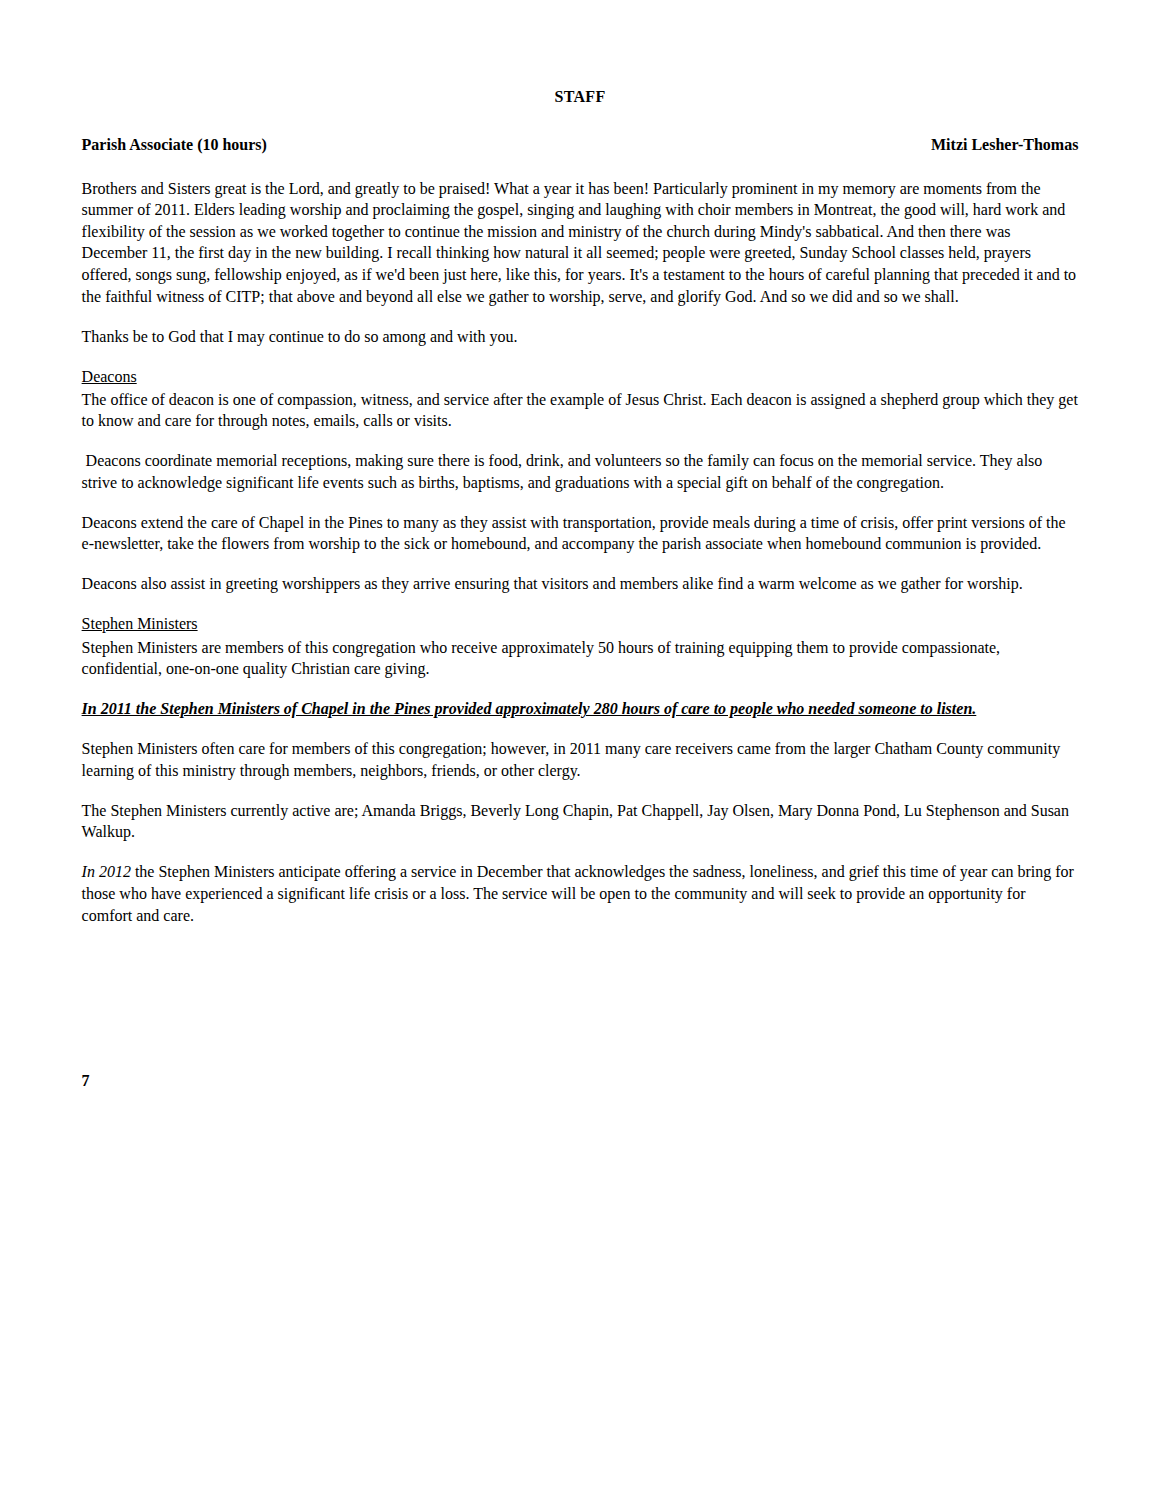STAFF
Parish Associate (10 hours) Mitzi Lesher-Thomas
Brothers and Sisters great is the Lord, and greatly to be praised! What a year it has been! Particularly prominent in my memory are moments from the summer of 2011. Elders leading worship and proclaiming the gospel, singing and laughing with choir members in Montreat, the good will, hard work and flexibility of the session as we worked together to continue the mission and ministry of the church during Mindy's sabbatical. And then there was December 11, the first day in the new building. I recall thinking how natural it all seemed; people were greeted, Sunday School classes held, prayers offered, songs sung, fellowship enjoyed, as if we'd been just here, like this, for years. It's a testament to the hours of careful planning that preceded it and to the faithful witness of CITP; that above and beyond all else we gather to worship, serve, and glorify God. And so we did and so we shall.
Thanks be to God that I may continue to do so among and with you.
Deacons
The office of deacon is one of compassion, witness, and service after the example of Jesus Christ. Each deacon is assigned a shepherd group which they get to know and care for through notes, emails, calls or visits.
Deacons coordinate memorial receptions, making sure there is food, drink, and volunteers so the family can focus on the memorial service. They also strive to acknowledge significant life events such as births, baptisms, and graduations with a special gift on behalf of the congregation.
Deacons extend the care of Chapel in the Pines to many as they assist with transportation, provide meals during a time of crisis, offer print versions of the e-newsletter, take the flowers from worship to the sick or homebound, and accompany the parish associate when homebound communion is provided.
Deacons also assist in greeting worshippers as they arrive ensuring that visitors and members alike find a warm welcome as we gather for worship.
Stephen Ministers
Stephen Ministers are members of this congregation who receive approximately 50 hours of training equipping them to provide compassionate, confidential, one-on-one quality Christian care giving.
In 2011 the Stephen Ministers of Chapel in the Pines provided approximately 280 hours of care to people who needed someone to listen.
Stephen Ministers often care for members of this congregation; however, in 2011 many care receivers came from the larger Chatham County community learning of this ministry through members, neighbors, friends, or other clergy.
The Stephen Ministers currently active are; Amanda Briggs, Beverly Long Chapin, Pat Chappell, Jay Olsen, Mary Donna Pond, Lu Stephenson and Susan Walkup.
In 2012 the Stephen Ministers anticipate offering a service in December that acknowledges the sadness, loneliness, and grief this time of year can bring for those who have experienced a significant life crisis or a loss. The service will be open to the community and will seek to provide an opportunity for comfort and care.
7